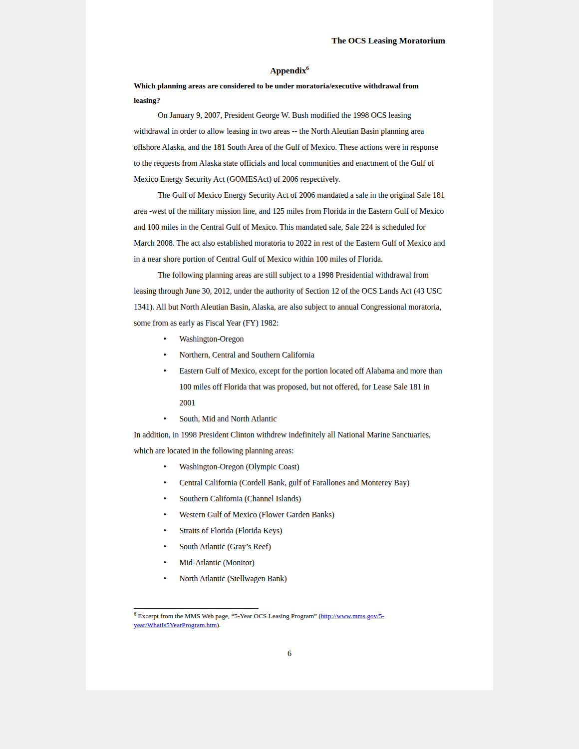The OCS Leasing Moratorium
Appendix6
Which planning areas are considered to be under moratoria/executive withdrawal from leasing?
On January 9, 2007, President George W. Bush modified the 1998 OCS leasing withdrawal in order to allow leasing in two areas -- the North Aleutian Basin planning area offshore Alaska, and the 181 South Area of the Gulf of Mexico. These actions were in response to the requests from Alaska state officials and local communities and enactment of the Gulf of Mexico Energy Security Act (GOMESAct) of 2006 respectively.
The Gulf of Mexico Energy Security Act of 2006 mandated a sale in the original Sale 181 area -west of the military mission line, and 125 miles from Florida in the Eastern Gulf of Mexico and 100 miles in the Central Gulf of Mexico. This mandated sale, Sale 224 is scheduled for March 2008. The act also established moratoria to 2022 in rest of the Eastern Gulf of Mexico and in a near shore portion of Central Gulf of Mexico within 100 miles of Florida.
The following planning areas are still subject to a 1998 Presidential withdrawal from leasing through June 30, 2012, under the authority of Section 12 of the OCS Lands Act (43 USC 1341). All but North Aleutian Basin, Alaska, are also subject to annual Congressional moratoria, some from as early as Fiscal Year (FY) 1982:
Washington-Oregon
Northern, Central and Southern California
Eastern Gulf of Mexico, except for the portion located off Alabama and more than 100 miles off Florida that was proposed, but not offered, for Lease Sale 181 in 2001
South, Mid and North Atlantic
In addition, in 1998 President Clinton withdrew indefinitely all National Marine Sanctuaries, which are located in the following planning areas:
Washington-Oregon (Olympic Coast)
Central California (Cordell Bank, gulf of Farallones and Monterey Bay)
Southern California (Channel Islands)
Western Gulf of Mexico (Flower Garden Banks)
Straits of Florida (Florida Keys)
South Atlantic (Gray’s Reef)
Mid-Atlantic (Monitor)
North Atlantic (Stellwagen Bank)
6 Excerpt from the MMS Web page, “5-Year OCS Leasing Program” (http://www.mms.gov/5-year/WhatIs5YearProgram.htm).
6